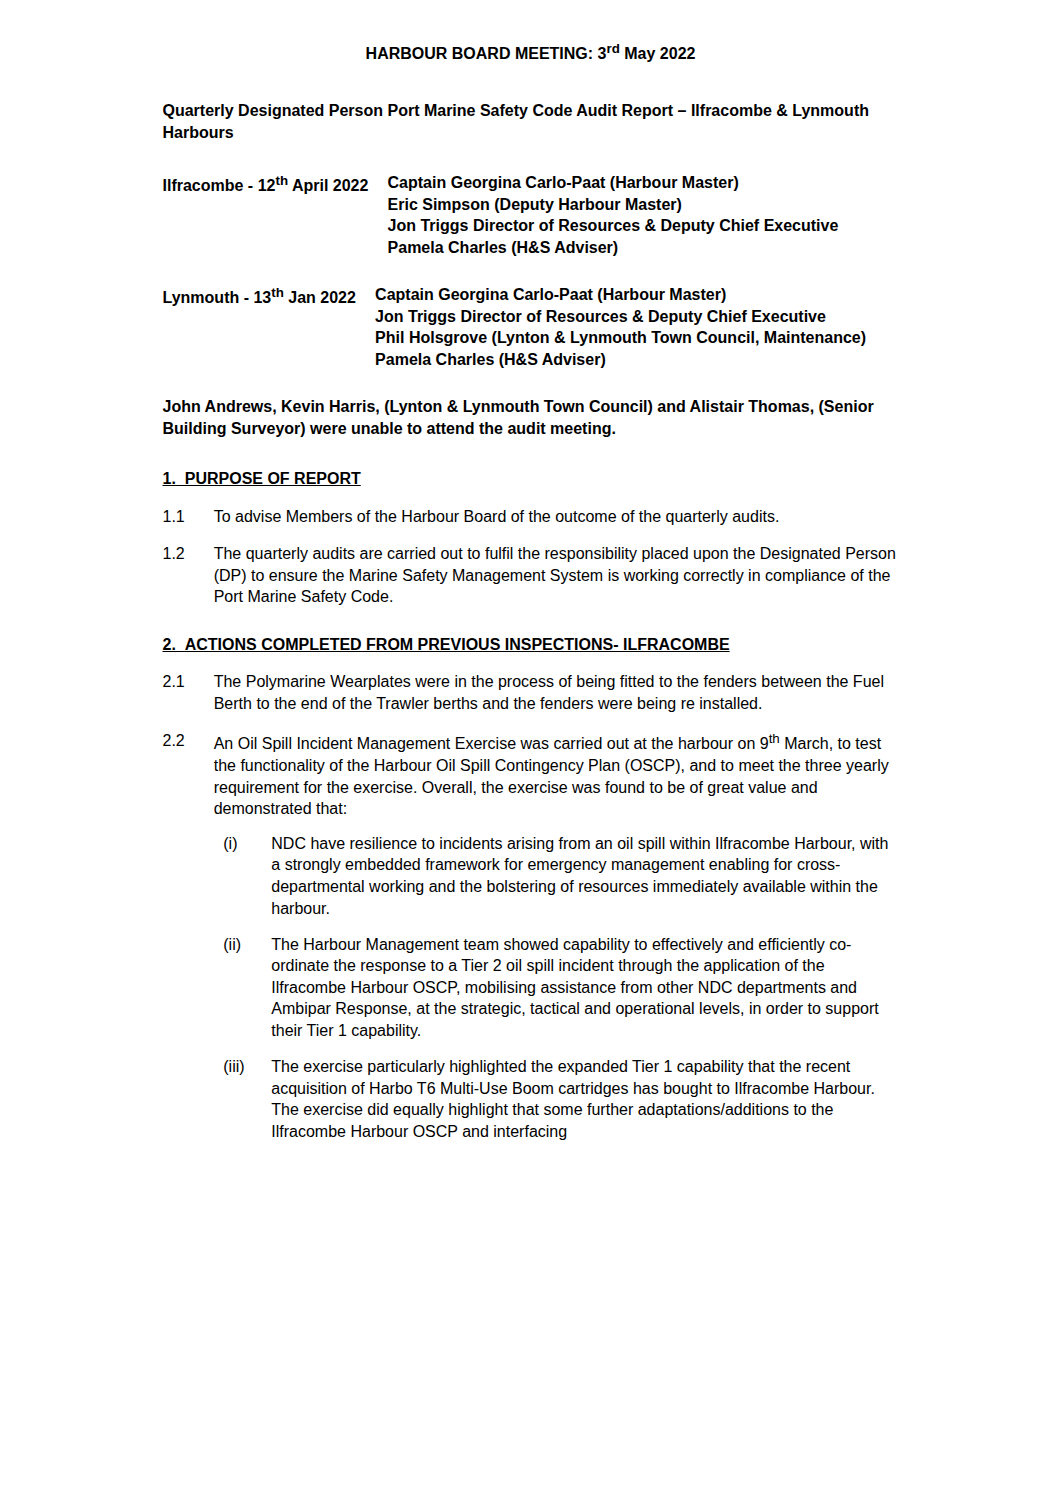HARBOUR BOARD MEETING: 3rd May 2022
Quarterly Designated Person Port Marine Safety Code Audit Report – Ilfracombe & Lynmouth Harbours
| Ilfracombe - 12 th April 2022 | Captain Georgina Carlo-Paat (Harbour Master) Eric Simpson (Deputy Harbour Master) Jon Triggs Director of Resources & Deputy Chief Executive Pamela Charles (H&S Adviser) |
| Lynmouth - 13 th Jan 2022 | Captain Georgina Carlo-Paat (Harbour Master) Jon Triggs Director of Resources & Deputy Chief Executive Phil Holsgrove (Lynton & Lynmouth Town Council, Maintenance) Pamela Charles (H&S Adviser) |
John Andrews, Kevin Harris, (Lynton & Lynmouth Town Council) and Alistair Thomas, (Senior Building Surveyor) were unable to attend the audit meeting.
1. PURPOSE OF REPORT
1.1 To advise Members of the Harbour Board of the outcome of the quarterly audits.
1.2 The quarterly audits are carried out to fulfil the responsibility placed upon the Designated Person (DP) to ensure the Marine Safety Management System is working correctly in compliance of the Port Marine Safety Code.
2. ACTIONS COMPLETED FROM PREVIOUS INSPECTIONS- ILFRACOMBE
2.1 The Polymarine Wearplates were in the process of being fitted to the fenders between the Fuel Berth to the end of the Trawler berths and the fenders were being re installed.
2.2 An Oil Spill Incident Management Exercise was carried out at the harbour on 9th March, to test the functionality of the Harbour Oil Spill Contingency Plan (OSCP), and to meet the three yearly requirement for the exercise. Overall, the exercise was found to be of great value and demonstrated that:
(i) NDC have resilience to incidents arising from an oil spill within Ilfracombe Harbour, with a strongly embedded framework for emergency management enabling for cross-departmental working and the bolstering of resources immediately available within the harbour.
(ii) The Harbour Management team showed capability to effectively and efficiently co-ordinate the response to a Tier 2 oil spill incident through the application of the Ilfracombe Harbour OSCP, mobilising assistance from other NDC departments and Ambipar Response, at the strategic, tactical and operational levels, in order to support their Tier 1 capability.
(iii) The exercise particularly highlighted the expanded Tier 1 capability that the recent acquisition of Harbo T6 Multi-Use Boom cartridges has bought to Ilfracombe Harbour. The exercise did equally highlight that some further adaptations/additions to the Ilfracombe Harbour OSCP and interfacing